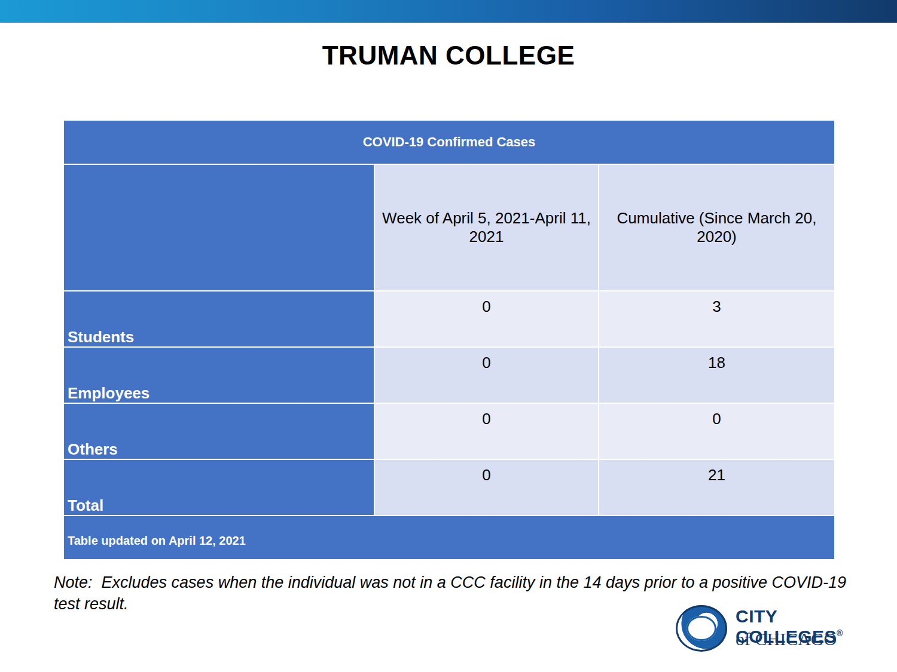TRUMAN COLLEGE
| COVID-19 Confirmed Cases |
| --- |
| | Week of April 5, 2021-April 11, 2021 | Cumulative (Since March 20, 2020) |
| Students | 0 | 3 |
| Employees | 0 | 18 |
| Others | 0 | 0 |
| Total | 0 | 21 |
| Table updated on April 12, 2021 |
Note: Excludes cases when the individual was not in a CCC facility in the 14 days prior to a positive COVID-19 test result.
CITY COLLEGES®
of CHICAGO